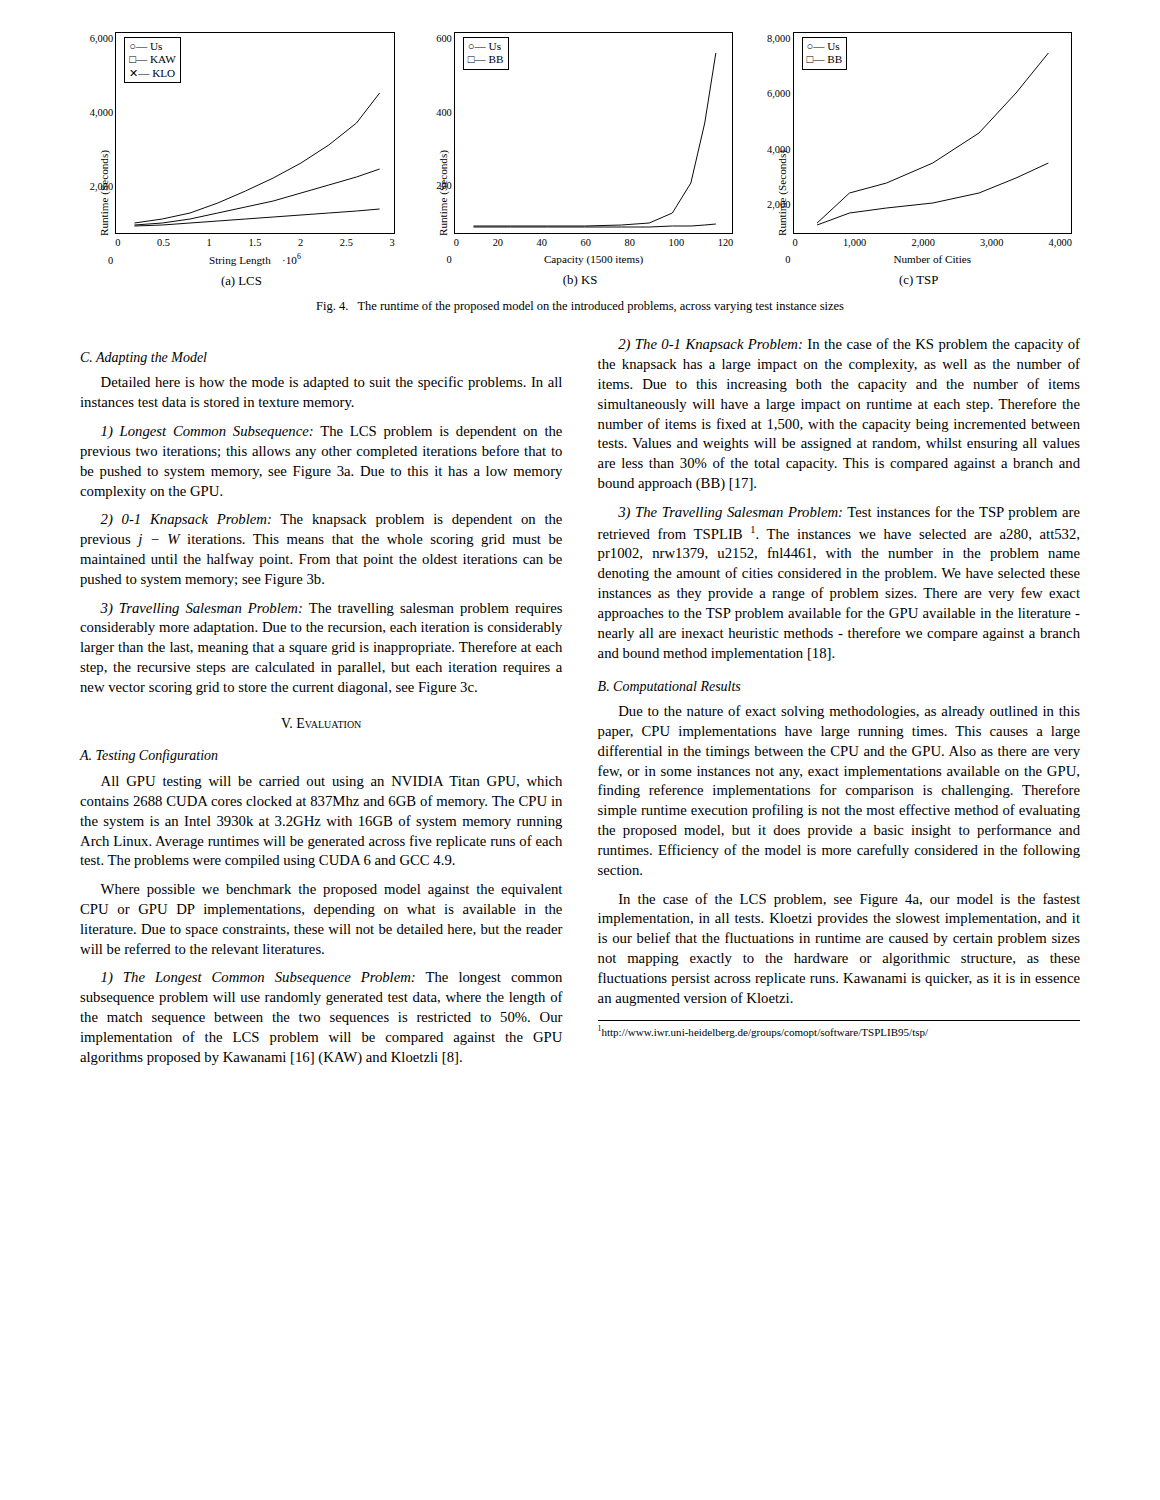6,000 4,000 2,000 0
Runtime (Seconds)
○— Us
□— KAW
✕— KLO
00.511.522.53
String Length ·106
(a) LCS
600 400 200 0
Runtime (Seconds)
○— Us
□— BB
020406080100120
Capacity (1500 items)
(b) KS
8,000 6,000 4,000 2,000 0
Runtime (Seconds)
○— Us
□— BB
01,0002,0003,0004,000
Number of Cities
(c) TSP
Fig. 4. The runtime of the proposed model on the introduced problems, across varying test instance sizes
C. Adapting the Model
Detailed here is how the mode is adapted to suit the specific problems. In all instances test data is stored in texture memory.
1) Longest Common Subsequence: The LCS problem is dependent on the previous two iterations; this allows any other completed iterations before that to be pushed to system memory, see Figure 3a. Due to this it has a low memory complexity on the GPU.
2) 0-1 Knapsack Problem: The knapsack problem is dependent on the previous j − W iterations. This means that the whole scoring grid must be maintained until the halfway point. From that point the oldest iterations can be pushed to system memory; see Figure 3b.
3) Travelling Salesman Problem: The travelling salesman problem requires considerably more adaptation. Due to the recursion, each iteration is considerably larger than the last, meaning that a square grid is inappropriate. Therefore at each step, the recursive steps are calculated in parallel, but each iteration requires a new vector scoring grid to store the current diagonal, see Figure 3c.
V. Evaluation
A. Testing Configuration
All GPU testing will be carried out using an NVIDIA Titan GPU, which contains 2688 CUDA cores clocked at 837Mhz and 6GB of memory. The CPU in the system is an Intel 3930k at 3.2GHz with 16GB of system memory running Arch Linux. Average runtimes will be generated across five replicate runs of each test. The problems were compiled using CUDA 6 and GCC 4.9.
Where possible we benchmark the proposed model against the equivalent CPU or GPU DP implementations, depending on what is available in the literature. Due to space constraints, these will not be detailed here, but the reader will be referred to the relevant literatures.
1) The Longest Common Subsequence Problem: The longest common subsequence problem will use randomly generated test data, where the length of the match sequence between the two sequences is restricted to 50%. Our implementation of the LCS problem will be compared against the GPU algorithms proposed by Kawanami [16] (KAW) and Kloetzli [8].
2) The 0-1 Knapsack Problem: In the case of the KS problem the capacity of the knapsack has a large impact on the complexity, as well as the number of items. Due to this increasing both the capacity and the number of items simultaneously will have a large impact on runtime at each step. Therefore the number of items is fixed at 1,500, with the capacity being incremented between tests. Values and weights will be assigned at random, whilst ensuring all values are less than 30% of the total capacity. This is compared against a branch and bound approach (BB) [17].
3) The Travelling Salesman Problem: Test instances for the TSP problem are retrieved from TSPLIB 1. The instances we have selected are a280, att532, pr1002, nrw1379, u2152, fnl4461, with the number in the problem name denoting the amount of cities considered in the problem. We have selected these instances as they provide a range of problem sizes. There are very few exact approaches to the TSP problem available for the GPU available in the literature - nearly all are inexact heuristic methods - therefore we compare against a branch and bound method implementation [18].
B. Computational Results
Due to the nature of exact solving methodologies, as already outlined in this paper, CPU implementations have large running times. This causes a large differential in the timings between the CPU and the GPU. Also as there are very few, or in some instances not any, exact implementations available on the GPU, finding reference implementations for comparison is challenging. Therefore simple runtime execution profiling is not the most effective method of evaluating the proposed model, but it does provide a basic insight to performance and runtimes. Efficiency of the model is more carefully considered in the following section.
In the case of the LCS problem, see Figure 4a, our model is the fastest implementation, in all tests. Kloetzi provides the slowest implementation, and it is our belief that the fluctuations in runtime are caused by certain problem sizes not mapping exactly to the hardware or algorithmic structure, as these fluctuations persist across replicate runs. Kawanami is quicker, as it is in essence an augmented version of Kloetzi.
1http://www.iwr.uni-heidelberg.de/groups/comopt/software/TSPLIB95/tsp/